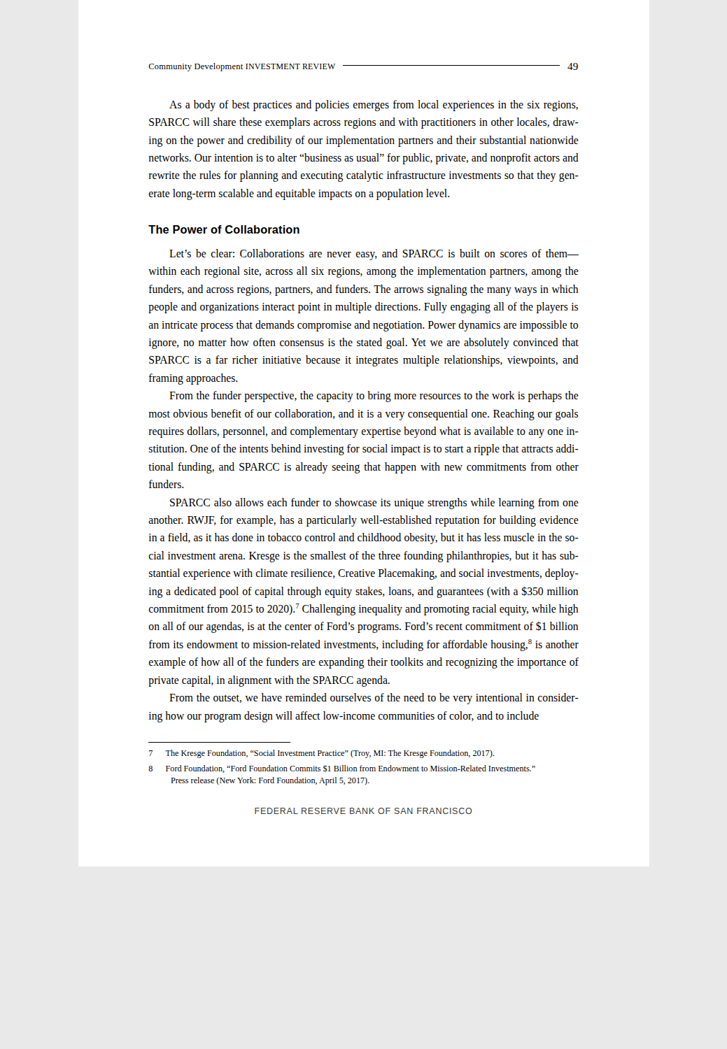Community Development INVESTMENT REVIEW 49
As a body of best practices and policies emerges from local experiences in the six regions, SPARCC will share these exemplars across regions and with practitioners in other locales, drawing on the power and credibility of our implementation partners and their substantial nationwide networks. Our intention is to alter “business as usual” for public, private, and nonprofit actors and rewrite the rules for planning and executing catalytic infrastructure investments so that they generate long-term scalable and equitable impacts on a population level.
The Power of Collaboration
Let’s be clear: Collaborations are never easy, and SPARCC is built on scores of them—within each regional site, across all six regions, among the implementation partners, among the funders, and across regions, partners, and funders. The arrows signaling the many ways in which people and organizations interact point in multiple directions. Fully engaging all of the players is an intricate process that demands compromise and negotiation. Power dynamics are impossible to ignore, no matter how often consensus is the stated goal. Yet we are absolutely convinced that SPARCC is a far richer initiative because it integrates multiple relationships, viewpoints, and framing approaches.
From the funder perspective, the capacity to bring more resources to the work is perhaps the most obvious benefit of our collaboration, and it is a very consequential one. Reaching our goals requires dollars, personnel, and complementary expertise beyond what is available to any one institution. One of the intents behind investing for social impact is to start a ripple that attracts additional funding, and SPARCC is already seeing that happen with new commitments from other funders.
SPARCC also allows each funder to showcase its unique strengths while learning from one another. RWJF, for example, has a particularly well-established reputation for building evidence in a field, as it has done in tobacco control and childhood obesity, but it has less muscle in the social investment arena. Kresge is the smallest of the three founding philanthropies, but it has substantial experience with climate resilience, Creative Placemaking, and social investments, deploying a dedicated pool of capital through equity stakes, loans, and guarantees (with a $350 million commitment from 2015 to 2020).7 Challenging inequality and promoting racial equity, while high on all of our agendas, is at the center of Ford’s programs. Ford’s recent commitment of $1 billion from its endowment to mission-related investments, including for affordable housing,8 is another example of how all of the funders are expanding their toolkits and recognizing the importance of private capital, in alignment with the SPARCC agenda.
From the outset, we have reminded ourselves of the need to be very intentional in considering how our program design will affect low-income communities of color, and to include
7 The Kresge Foundation, “Social Investment Practice” (Troy, MI: The Kresge Foundation, 2017).
8 Ford Foundation, “Ford Foundation Commits $1 Billion from Endowment to Mission-Related Investments.” Press release (New York: Ford Foundation, April 5, 2017).
FEDERAL RESERVE BANK OF SAN FRANCISCO